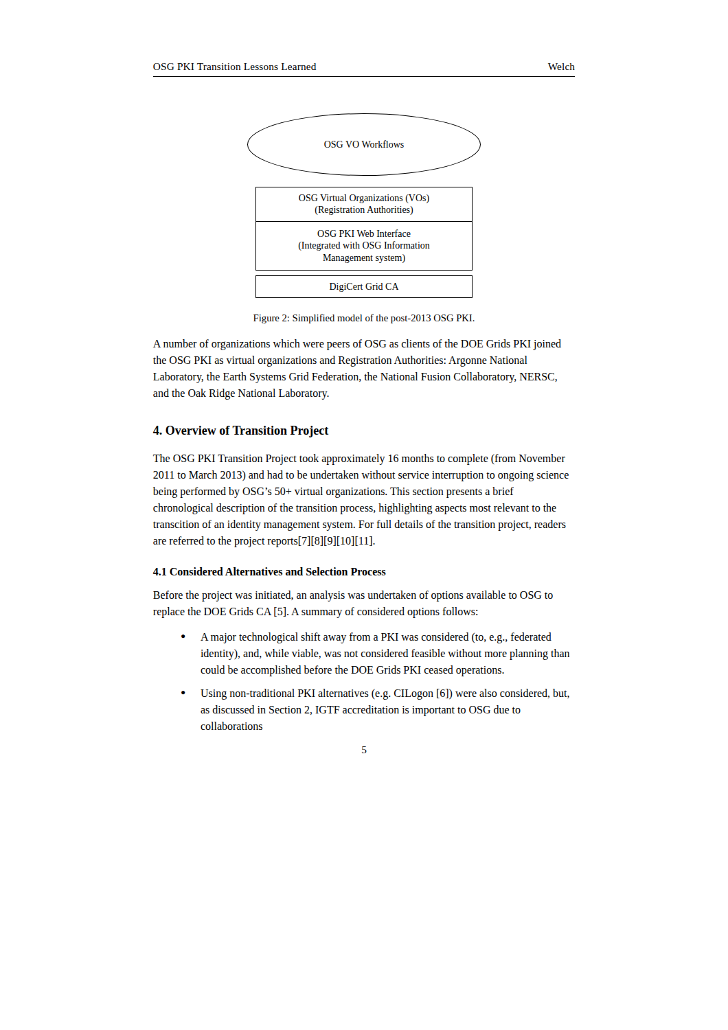OSG PKI Transition Lessons Learned Welch
OSG VO Workflows
OSG Virtual Organizations (VOs)
(Registration Authorities)
OSG PKI Web Interface
(Integrated with OSG Information
Management system)
DigiCert Grid CA
Figure 2: Simplified model of the post-2013 OSG PKI.
A number of organizations which were peers of OSG as clients of the DOE Grids PKI joined the OSG PKI as virtual organizations and Registration Authorities: Argonne National Laboratory, the Earth Systems Grid Federation, the National Fusion Collaboratory, NERSC, and the Oak Ridge National Laboratory.
4. Overview of Transition Project
The OSG PKI Transition Project took approximately 16 months to complete (from November 2011 to March 2013) and had to be undertaken without service interruption to ongoing science being performed by OSG’s 50+ virtual organizations. This section presents a brief chronological description of the transition process, highlighting aspects most relevant to the transcition of an identity management system. For full details of the transition project, readers are referred to the project reports[7][8][9][10][11].
4.1 Considered Alternatives and Selection Process
Before the project was initiated, an analysis was undertaken of options available to OSG to replace the DOE Grids CA [5]. A summary of considered options follows:
A major technological shift away from a PKI was considered (to, e.g., federated identity), and, while viable, was not considered feasible without more planning than could be accomplished before the DOE Grids PKI ceased operations.
Using non-traditional PKI alternatives (e.g. CILogon [6]) were also considered, but, as discussed in Section 2, IGTF accreditation is important to OSG due to collaborations
5